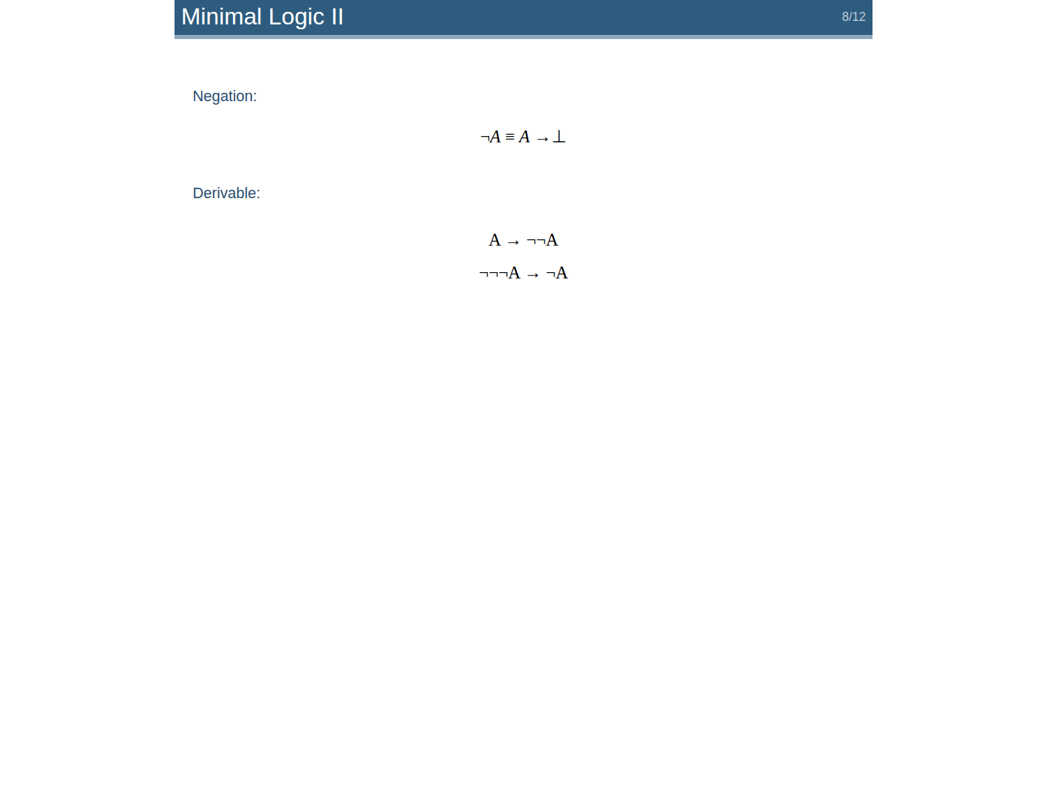Minimal Logic II
8/12
Negation:
¬A ≡ A →⊥
Derivable:
A → ¬¬A
¬¬¬A → ¬A